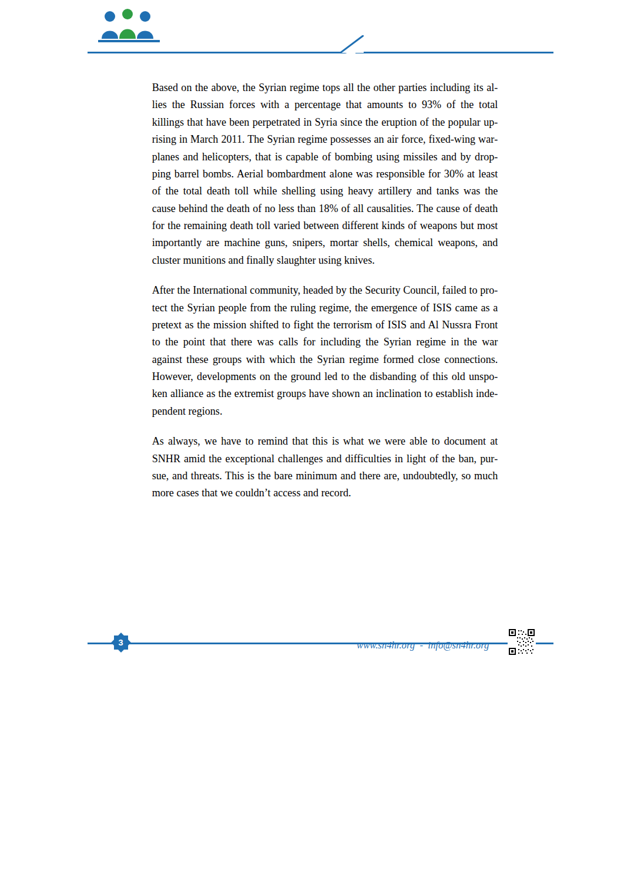Based on the above, the Syrian regime tops all the other parties including its allies the Russian forces with a percentage that amounts to 93% of the total killings that have been perpetrated in Syria since the eruption of the popular uprising in March 2011. The Syrian regime possesses an air force, fixed-wing warplanes and helicopters, that is capable of bombing using missiles and by dropping barrel bombs. Aerial bombardment alone was responsible for 30% at least of the total death toll while shelling using heavy artillery and tanks was the cause behind the death of no less than 18% of all causalities. The cause of death for the remaining death toll varied between different kinds of weapons but most importantly are machine guns, snipers, mortar shells, chemical weapons, and cluster munitions and finally slaughter using knives.
After the International community, headed by the Security Council, failed to protect the Syrian people from the ruling regime, the emergence of ISIS came as a pretext as the mission shifted to fight the terrorism of ISIS and Al Nussra Front to the point that there was calls for including the Syrian regime in the war against these groups with which the Syrian regime formed close connections. However, developments on the ground led to the disbanding of this old unspoken alliance as the extremist groups have shown an inclination to establish independent regions.
As always, we have to remind that this is what we were able to document at SNHR amid the exceptional challenges and difficulties in light of the ban, pursue, and threats. This is the bare minimum and there are, undoubtedly, so much more cases that we couldn’t access and record.
3
www.sn4hr.org - info@sn4hr.org